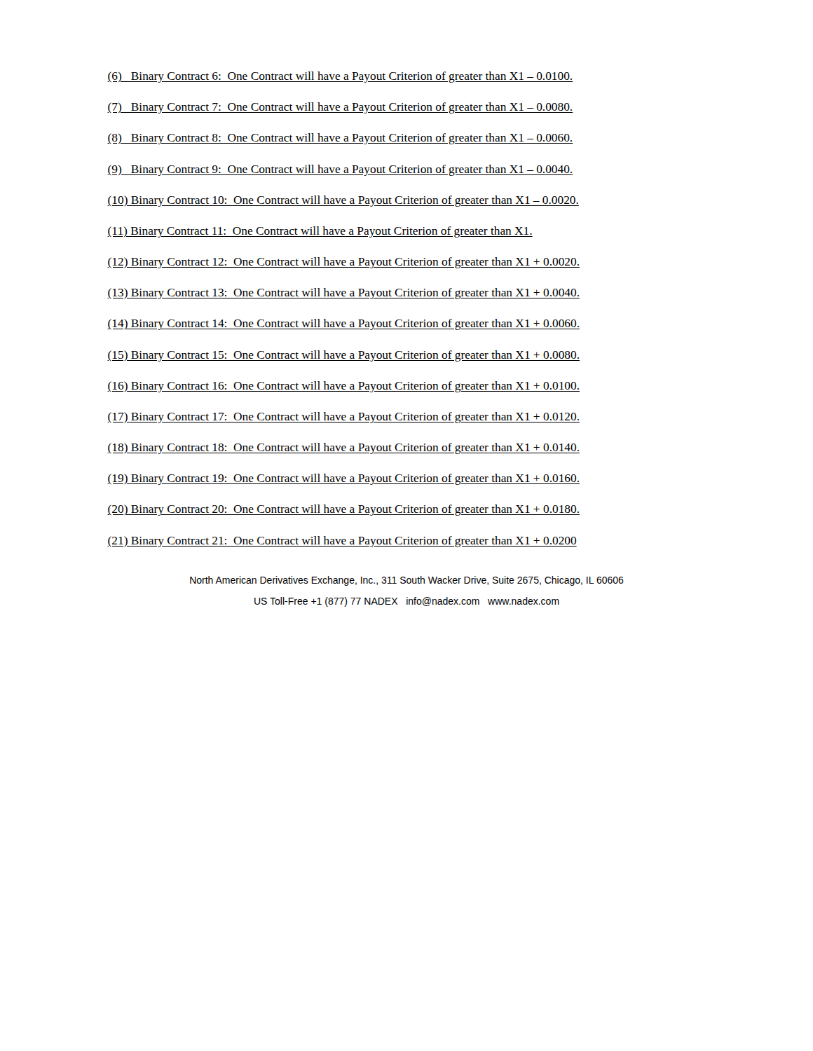(6) Binary Contract 6: One Contract will have a Payout Criterion of greater than X1 – 0.0100.
(7) Binary Contract 7: One Contract will have a Payout Criterion of greater than X1 – 0.0080.
(8) Binary Contract 8: One Contract will have a Payout Criterion of greater than X1 – 0.0060.
(9) Binary Contract 9: One Contract will have a Payout Criterion of greater than X1 – 0.0040.
(10) Binary Contract 10: One Contract will have a Payout Criterion of greater than X1 – 0.0020.
(11) Binary Contract 11: One Contract will have a Payout Criterion of greater than X1.
(12) Binary Contract 12: One Contract will have a Payout Criterion of greater than X1 + 0.0020.
(13) Binary Contract 13: One Contract will have a Payout Criterion of greater than X1 + 0.0040.
(14) Binary Contract 14: One Contract will have a Payout Criterion of greater than X1 + 0.0060.
(15) Binary Contract 15: One Contract will have a Payout Criterion of greater than X1 + 0.0080.
(16) Binary Contract 16: One Contract will have a Payout Criterion of greater than X1 + 0.0100.
(17) Binary Contract 17: One Contract will have a Payout Criterion of greater than X1 + 0.0120.
(18) Binary Contract 18: One Contract will have a Payout Criterion of greater than X1 + 0.0140.
(19) Binary Contract 19: One Contract will have a Payout Criterion of greater than X1 + 0.0160.
(20) Binary Contract 20: One Contract will have a Payout Criterion of greater than X1 + 0.0180.
(21) Binary Contract 21: One Contract will have a Payout Criterion of greater than X1 + 0.0200
North American Derivatives Exchange, Inc., 311 South Wacker Drive, Suite 2675, Chicago, IL 60606
US Toll-Free +1 (877) 77 NADEX info@nadex.com www.nadex.com